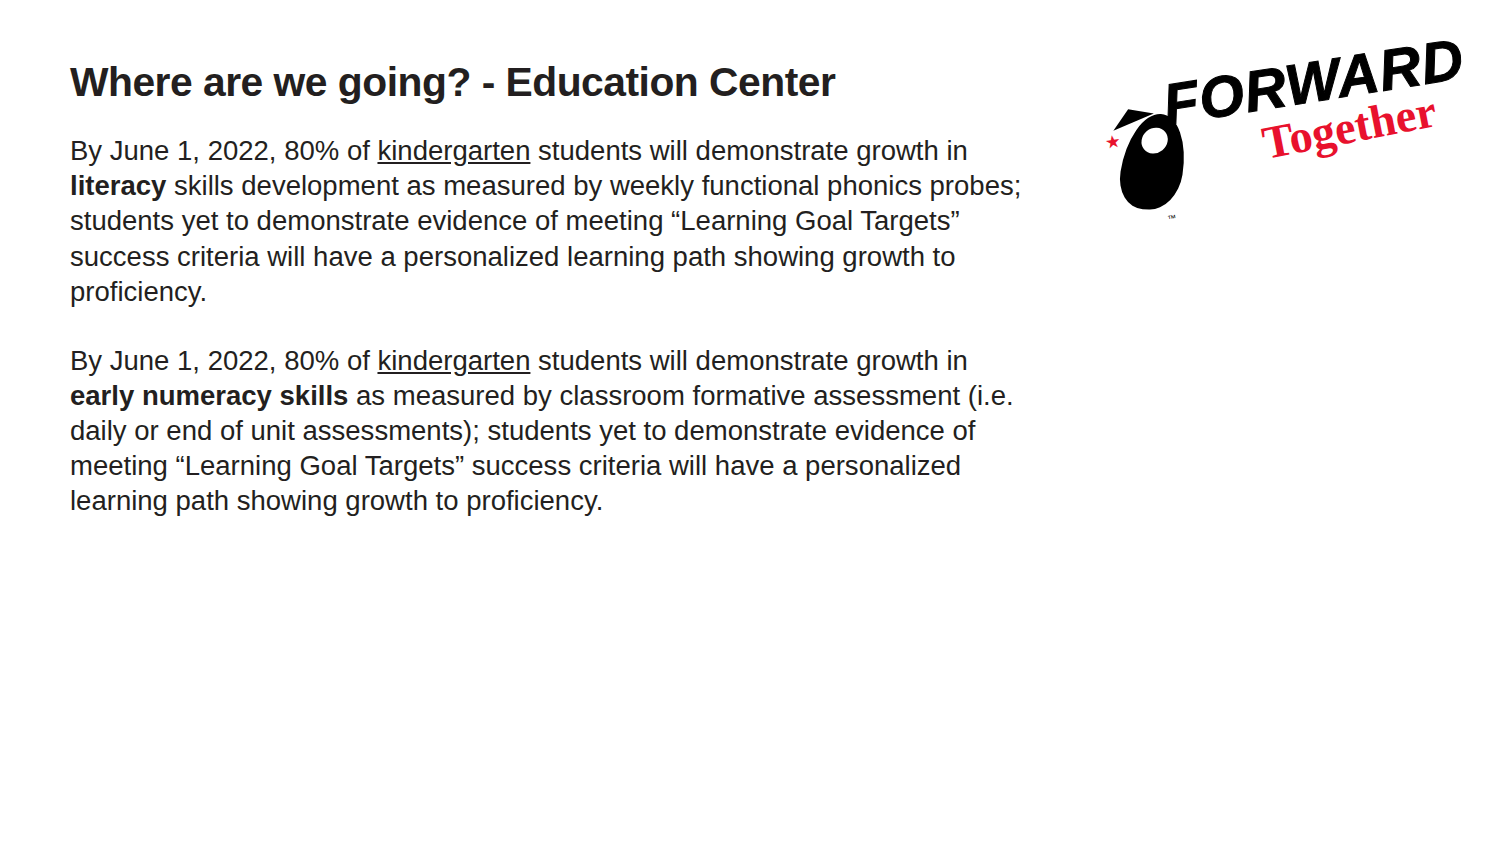★ FORWARD Together ™
Where are we going? - Education Center
By June 1, 2022, 80% of kindergarten students will demonstrate growth in literacy skills development as measured by weekly functional phonics probes; students yet to demonstrate evidence of meeting “Learning Goal Targets” success criteria will have a personalized learning path showing growth to proficiency.
By June 1, 2022, 80% of kindergarten students will demonstrate growth in early numeracy skills as measured by classroom formative assessment (i.e. daily or end of unit assessments); students yet to demonstrate evidence of meeting “Learning Goal Targets” success criteria will have a personalized learning path showing growth to proficiency.